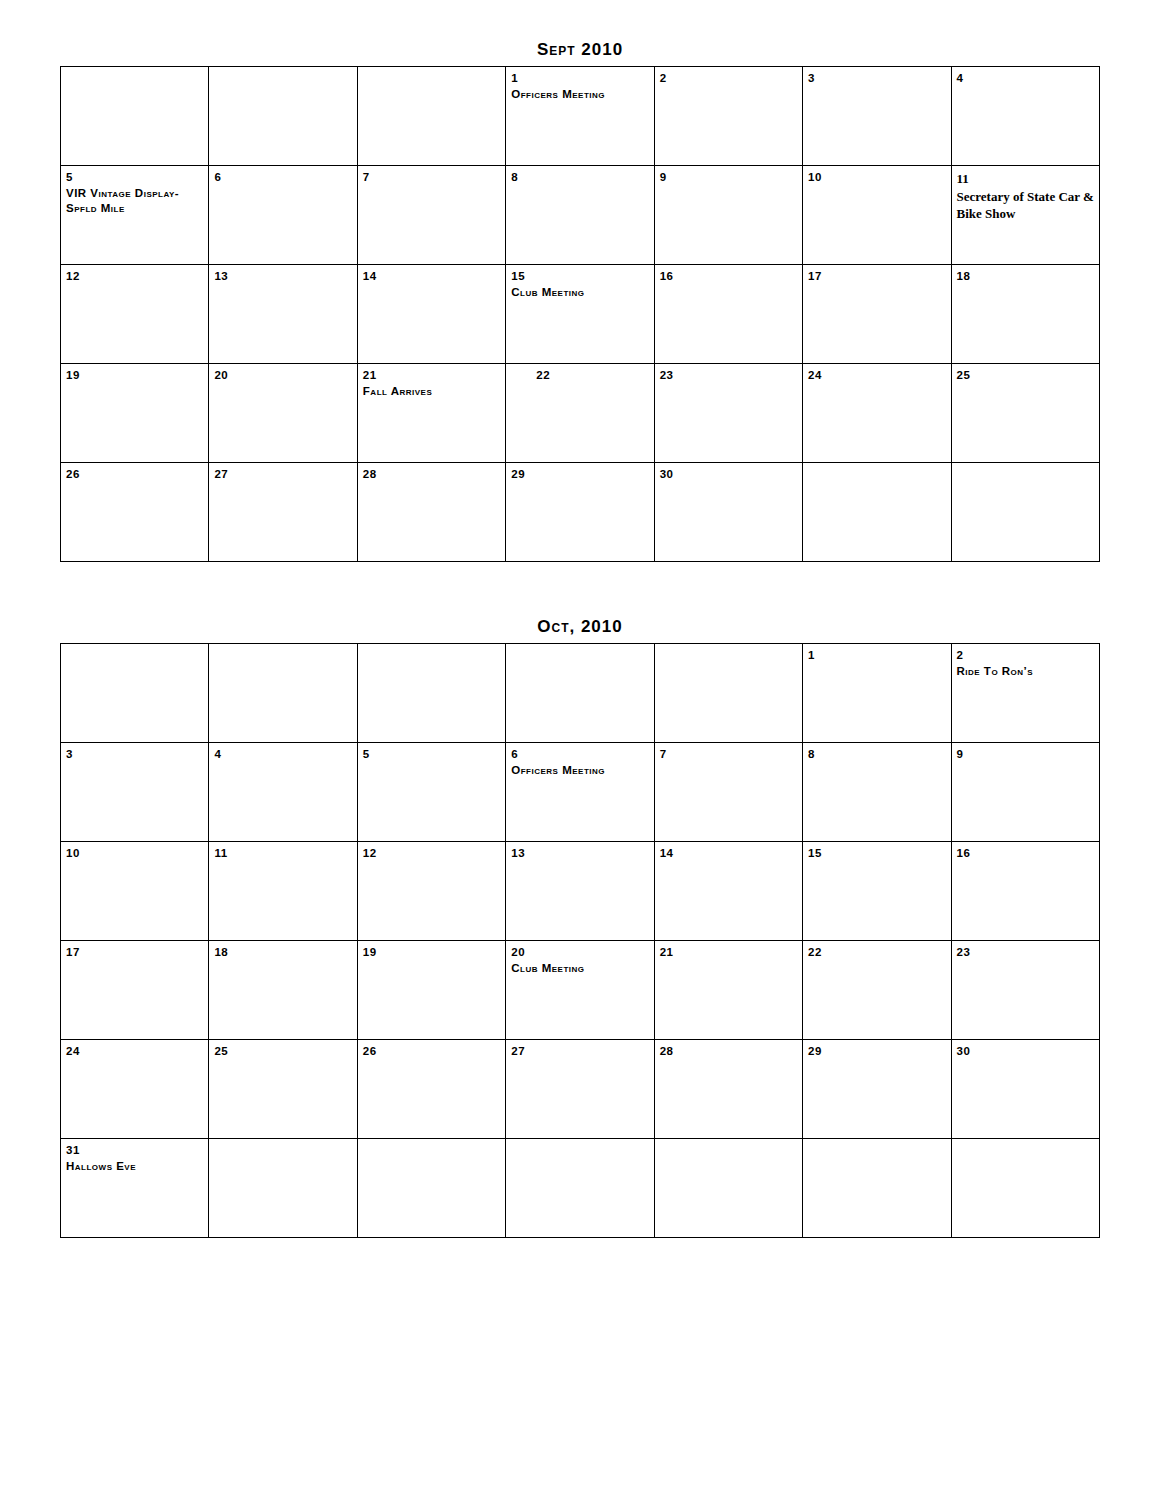Sept 2010
| | | | 1 Officers Meeting | 2 | 3 | 4 |
| 5 VIR Vintage Display-Spfld Mile | 6 | 7 | 8 | 9 | 10 | 11 Secretary of State Car & Bike Show |
| 12 | 13 | 14 | 15 Club Meeting | 16 | 17 | 18 |
| 19 | 20 | 21 Fall Arrives | 22 | 23 | 24 | 25 |
| 26 | 27 | 28 | 29 | 30 | | |
Oct, 2010
| | | | | | 1 | 2 Ride To Ron’s |
| 3 | 4 | 5 | 6 Officers Meeting | 7 | 8 | 9 |
| 10 | 11 | 12 | 13 | 14 | 15 | 16 |
| 17 | 18 | 19 | 20 Club Meeting | 21 | 22 | 23 |
| 24 | 25 | 26 | 27 | 28 | 29 | 30 |
| 31 Hallows Eve | | | | | | |